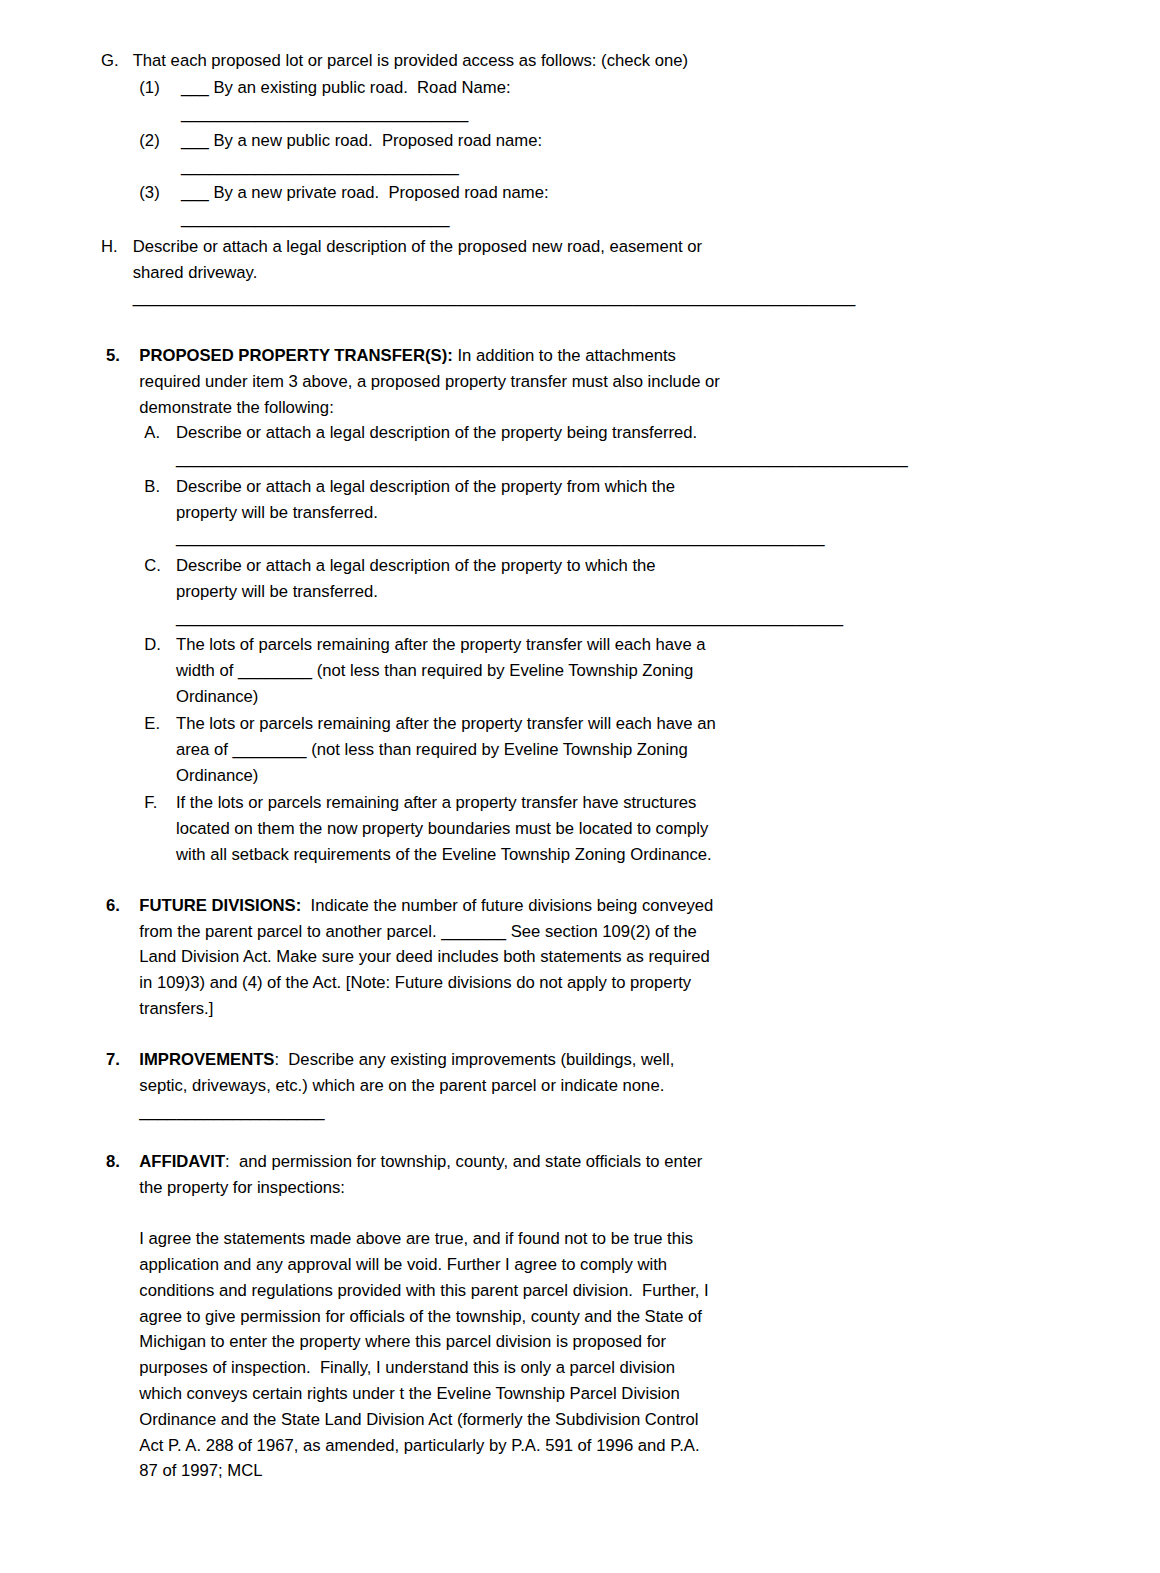That each proposed lot or parcel is provided access as follows: (check one)
___ By an existing public road. Road Name: _______________________________
___ By a new public road. Proposed road name: ______________________________
___ By a new private road. Proposed road name: _____________________________
Describe or attach a legal description of the proposed new road, easement or shared driveway. ______________________________________________________________________________
PROPOSED PROPERTY TRANSFER(S): In addition to the attachments required under item 3 above, a proposed property transfer must also include or demonstrate the following:
Describe or attach a legal description of the property being transferred.
_______________________________________________________________________________
Describe or attach a legal description of the property from which the property will be transferred. ______________________________________________________________________
Describe or attach a legal description of the property to which the property will be transferred. ________________________________________________________________________
The lots of parcels remaining after the property transfer will each have a width of ________ (not less than required by Eveline Township Zoning Ordinance)
The lots or parcels remaining after the property transfer will each have an area of ________ (not less than required by Eveline Township Zoning Ordinance)
If the lots or parcels remaining after a property transfer have structures located on them the now property boundaries must be located to comply with all setback requirements of the Eveline Township Zoning Ordinance.
FUTURE DIVISIONS: Indicate the number of future divisions being conveyed from the parent parcel to another parcel. _______ See section 109(2) of the Land Division Act. Make sure your deed includes both statements as required in 109)3) and (4) of the Act. [Note: Future divisions do not apply to property transfers.]
IMPROVEMENTS: Describe any existing improvements (buildings, well, septic, driveways, etc.) which are on the parent parcel or indicate none. ____________________
AFFIDAVIT: and permission for township, county, and state officials to enter the property for inspections:
I agree the statements made above are true, and if found not to be true this application and any approval will be void. Further I agree to comply with conditions and regulations provided with this parent parcel division. Further, I agree to give permission for officials of the township, county and the State of Michigan to enter the property where this parcel division is proposed for purposes of inspection. Finally, I understand this is only a parcel division which conveys certain rights under t the Eveline Township Parcel Division Ordinance and the State Land Division Act (formerly the Subdivision Control Act P. A. 288 of 1967, as amended, particularly by P.A. 591 of 1996 and P.A. 87 of 1997; MCL